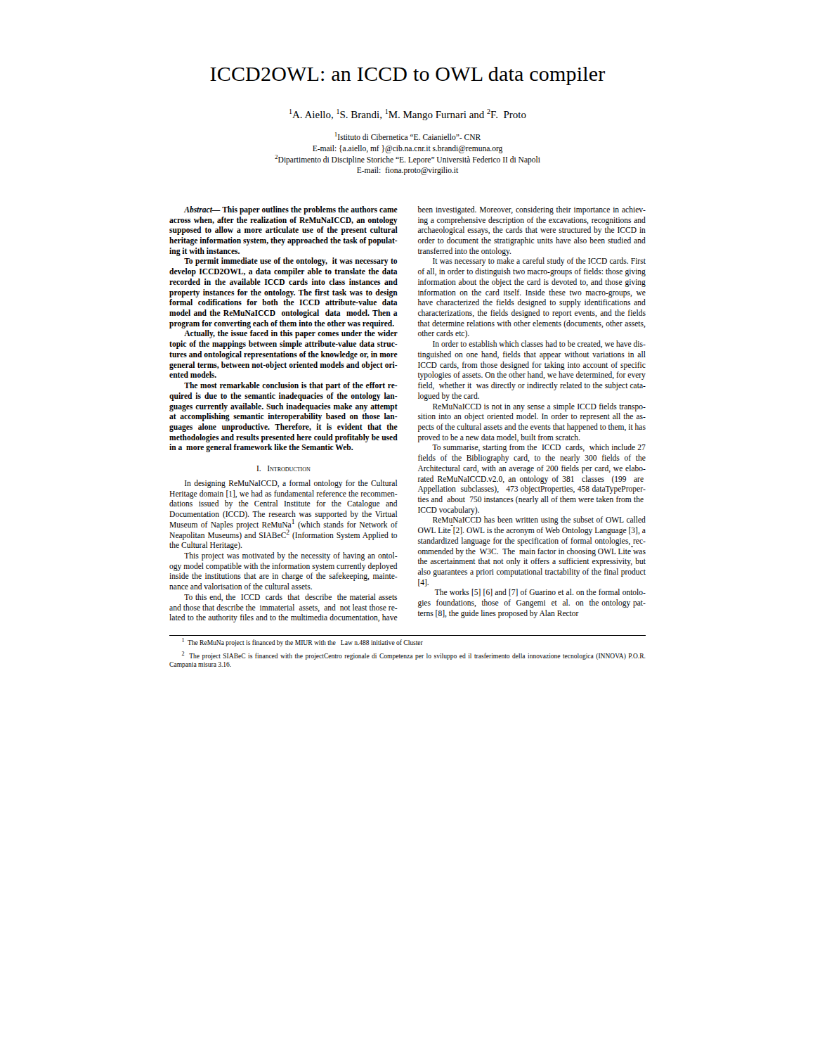ICCD2OWL: an ICCD to OWL data compiler
1A. Aiello, 1S. Brandi, 1M. Mango Furnari and 2F. Proto
1Istituto di Cibernetica “E. Caianiello”- CNR
E-mail: {a.aiello, mf }@cib.na.cnr.it s.brandi@remuna.org
2Dipartimento di Discipline Storiche “E. Lepore” Università Federico II di Napoli
E-mail: fiona.proto@virgilio.it
Abstract— This paper outlines the problems the authors came across when, after the realization of ReMuNaICCD, an ontology supposed to allow a more articulate use of the present cultural heritage information system, they approached the task of populating it with instances.
To permit immediate use of the ontology, it was necessary to develop ICCD2OWL, a data compiler able to translate the data recorded in the available ICCD cards into class instances and property instances for the ontology. The first task was to design formal codifications for both the ICCD attribute-value data model and the ReMuNaICCD ontological data model. Then a program for converting each of them into the other was required.
Actually, the issue faced in this paper comes under the wider topic of the mappings between simple attribute-value data structures and ontological representations of the knowledge or, in more general terms, between not-object oriented models and object oriented models.
The most remarkable conclusion is that part of the effort required is due to the semantic inadequacies of the ontology languages currently available. Such inadequacies make any attempt at accomplishing semantic interoperability based on those languages alone unproductive. Therefore, it is evident that the methodologies and results presented here could profitably be used in a more general framework like the Semantic Web.
I. Introduction
In designing ReMuNaICCD, a formal ontology for the Cultural Heritage domain [1], we had as fundamental reference the recommendations issued by the Central Institute for the Catalogue and Documentation (ICCD). The research was supported by the Virtual Museum of Naples project ReMuNa1 (which stands for Network of Neapolitan Museums) and SIABeC2 (Information System Applied to the Cultural Heritage).
This project was motivated by the necessity of having an ontology model compatible with the information system currently deployed inside the institutions that are in charge of the safekeeping, maintenance and valorisation of the cultural assets.
To this end, the ICCD cards that describe the material assets and those that describe the immaterial assets, and not least those related to the authority files and to the multimedia documentation, have been investigated. Moreover, considering their importance in achieving a comprehensive description of the excavations, recognitions and archaeological essays, the cards that were structured by the ICCD in order to document the stratigraphic units have also been studied and transferred into the ontology.
It was necessary to make a careful study of the ICCD cards. First of all, in order to distinguish two macro-groups of fields: those giving information about the object the card is devoted to, and those giving information on the card itself. Inside these two macro-groups, we have characterized the fields designed to supply identifications and characterizations, the fields designed to report events, and the fields that determine relations with other elements (documents, other assets, other cards etc).
In order to establish which classes had to be created, we have distinguished on one hand, fields that appear without variations in all ICCD cards, from those designed for taking into account of specific typologies of assets. On the other hand, we have determined, for every field, whether it was directly or indirectly related to the subject catalogued by the card.
ReMuNaICCD is not in any sense a simple ICCD fields transposition into an object oriented model. In order to represent all the aspects of the cultural assets and the events that happened to them, it has proved to be a new data model, built from scratch.
To summarise, starting from the ICCD cards, which include 27 fields of the Bibliography card, to the nearly 300 fields of the Architectural card, with an average of 200 fields per card, we elaborated ReMuNaICCD.v2.0, an ontology of 381 classes (199 are Appellation subclasses), 473 objectProperties, 458 dataTypeProperties and about 750 instances (nearly all of them were taken from the ICCD vocabulary).
ReMuNaICCD has been written using the subset of OWL called OWL Lite [2]. OWL is the acronym of Web Ontology Language [3], a standardized language for the specification of formal ontologies, recommended by the W3C. The main factor in choosing OWL Lite was the ascertainment that not only it offers a sufficient expressivity, but also guarantees a priori computational tractability of the final product [4].
The works [5] [6] and [7] of Guarino et al. on the formal ontologies foundations, those of Gangemi et al. on the ontology patterns [8], the guide lines proposed by Alan Rector
1 The ReMuNa project is financed by the MIUR with the Law n.488 initiative of Cluster
2 The project SIABeC is financed with the projectCentro regionale di Competenza per lo sviluppo ed il trasferimento della innovazione tecnologica (INNOVA) P.O.R. Campania misura 3.16.